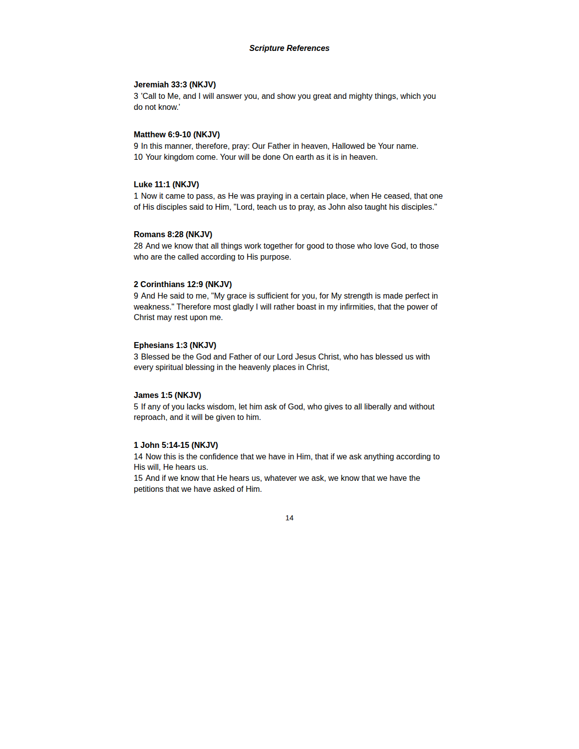Scripture References
Jeremiah 33:3 (NKJV)
3'Call to Me, and I will answer you, and show you great and mighty things, which you do not know.'
Matthew 6:9-10 (NKJV)
9 In this manner, therefore, pray: Our Father in heaven, Hallowed be Your name.
10 Your kingdom come. Your will be done On earth as it is in heaven.
Luke 11:1 (NKJV)
1 Now it came to pass, as He was praying in a certain place, when He ceased, that one of His disciples said to Him, "Lord, teach us to pray, as John also taught his disciples."
Romans 8:28 (NKJV)
28 And we know that all things work together for good to those who love God, to those who are the called according to His purpose.
2 Corinthians 12:9 (NKJV)
9 And He said to me, "My grace is sufficient for you, for My strength is made perfect in weakness." Therefore most gladly I will rather boast in my infirmities, that the power of Christ may rest upon me.
Ephesians 1:3 (NKJV)
3 Blessed be the God and Father of our Lord Jesus Christ, who has blessed us with every spiritual blessing in the heavenly places in Christ,
James 1:5 (NKJV)
5 If any of you lacks wisdom, let him ask of God, who gives to all liberally and without reproach, and it will be given to him.
1 John 5:14-15 (NKJV)
14 Now this is the confidence that we have in Him, that if we ask anything according to His will, He hears us.
15 And if we know that He hears us, whatever we ask, we know that we have the petitions that we have asked of Him.
14